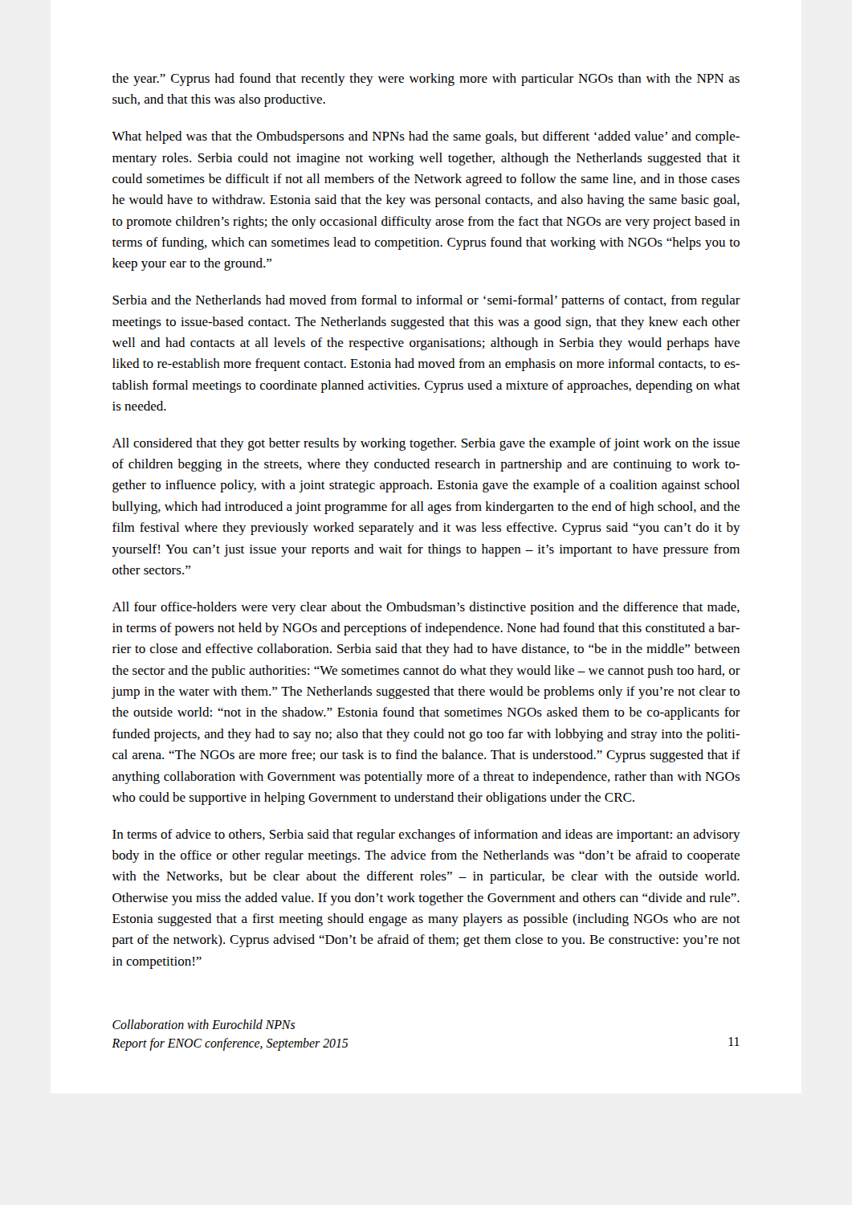the year.” Cyprus had found that recently they were working more with particular NGOs than with the NPN as such, and that this was also productive.
What helped was that the Ombudspersons and NPNs had the same goals, but different ‘added value’ and complementary roles. Serbia could not imagine not working well together, although the Netherlands suggested that it could sometimes be difficult if not all members of the Network agreed to follow the same line, and in those cases he would have to withdraw. Estonia said that the key was personal contacts, and also having the same basic goal, to promote children’s rights; the only occasional difficulty arose from the fact that NGOs are very project based in terms of funding, which can sometimes lead to competition. Cyprus found that working with NGOs “helps you to keep your ear to the ground.”
Serbia and the Netherlands had moved from formal to informal or ‘semi-formal’ patterns of contact, from regular meetings to issue-based contact. The Netherlands suggested that this was a good sign, that they knew each other well and had contacts at all levels of the respective organisations; although in Serbia they would perhaps have liked to re-establish more frequent contact. Estonia had moved from an emphasis on more informal contacts, to establish formal meetings to coordinate planned activities. Cyprus used a mixture of approaches, depending on what is needed.
All considered that they got better results by working together. Serbia gave the example of joint work on the issue of children begging in the streets, where they conducted research in partnership and are continuing to work together to influence policy, with a joint strategic approach. Estonia gave the example of a coalition against school bullying, which had introduced a joint programme for all ages from kindergarten to the end of high school, and the film festival where they previously worked separately and it was less effective. Cyprus said “you can’t do it by yourself! You can’t just issue your reports and wait for things to happen – it’s important to have pressure from other sectors.”
All four office-holders were very clear about the Ombudsman’s distinctive position and the difference that made, in terms of powers not held by NGOs and perceptions of independence. None had found that this constituted a barrier to close and effective collaboration. Serbia said that they had to have distance, to “be in the middle” between the sector and the public authorities: “We sometimes cannot do what they would like – we cannot push too hard, or jump in the water with them.” The Netherlands suggested that there would be problems only if you’re not clear to the outside world: “not in the shadow.” Estonia found that sometimes NGOs asked them to be co-applicants for funded projects, and they had to say no; also that they could not go too far with lobbying and stray into the political arena. “The NGOs are more free; our task is to find the balance. That is understood.” Cyprus suggested that if anything collaboration with Government was potentially more of a threat to independence, rather than with NGOs who could be supportive in helping Government to understand their obligations under the CRC.
In terms of advice to others, Serbia said that regular exchanges of information and ideas are important: an advisory body in the office or other regular meetings. The advice from the Netherlands was “don’t be afraid to cooperate with the Networks, but be clear about the different roles” – in particular, be clear with the outside world. Otherwise you miss the added value. If you don’t work together the Government and others can “divide and rule”. Estonia suggested that a first meeting should engage as many players as possible (including NGOs who are not part of the network). Cyprus advised “Don’t be afraid of them; get them close to you. Be constructive: you’re not in competition!”
Collaboration with Eurochild NPNs
Report for ENOC conference, September 2015
11